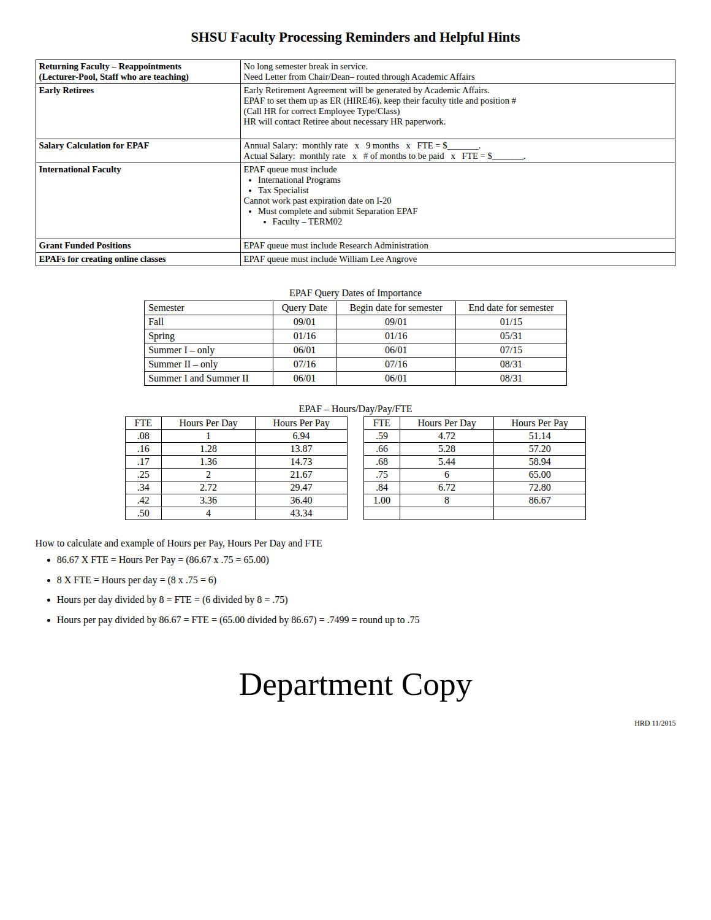SHSU Faculty Processing Reminders and Helpful Hints
| Returning Faculty – Reappointments (Lecturer-Pool, Staff who are teaching) | No long semester break in service. Need Letter from Chair/Dean– routed through Academic Affairs |
| Early Retirees | Early Retirement Agreement will be generated by Academic Affairs. EPAF to set them up as ER (HIRE46), keep their faculty title and position # (Call HR for correct Employee Type/Class) HR will contact Retiree about necessary HR paperwork. |
| Salary Calculation for EPAF | Annual Salary: monthly rate x 9 months x FTE = $_______. Actual Salary: monthly rate x # of months to be paid x FTE = $_______. |
| International Faculty | EPAF queue must include International Programs Tax Specialist Cannot work past expiration date on I-20 Must complete and submit Separation EPAF Faculty – TERM02 |
| Grant Funded Positions | EPAF queue must include Research Administration |
| EPAFs for creating online classes | EPAF queue must include William Lee Angrove |
EPAF Query Dates of Importance
| Semester | Query Date | Begin date for semester | End date for semester |
| --- | --- | --- | --- |
| Fall | 09/01 | 09/01 | 01/15 |
| Spring | 01/16 | 01/16 | 05/31 |
| Summer I – only | 06/01 | 06/01 | 07/15 |
| Summer II – only | 07/16 | 07/16 | 08/31 |
| Summer I and Summer II | 06/01 | 06/01 | 08/31 |
EPAF – Hours/Day/Pay/FTE
| FTE | Hours Per Day | Hours Per Pay | | FTE | Hours Per Day | Hours Per Pay |
| --- | --- | --- | --- | --- | --- | --- |
| .08 | 1 | 6.94 | | .59 | 4.72 | 51.14 |
| .16 | 1.28 | 13.87 | | .66 | 5.28 | 57.20 |
| .17 | 1.36 | 14.73 | | .68 | 5.44 | 58.94 |
| .25 | 2 | 21.67 | | .75 | 6 | 65.00 |
| .34 | 2.72 | 29.47 | | .84 | 6.72 | 72.80 |
| .42 | 3.36 | 36.40 | | 1.00 | 8 | 86.67 |
| .50 | 4 | 43.34 | | | | |
How to calculate and example of Hours per Pay, Hours Per Day and FTE
86.67 X FTE = Hours Per Pay = (86.67 x .75 = 65.00)
8 X FTE = Hours per day = (8 x .75 = 6)
Hours per day divided by 8 = FTE = (6 divided by 8 = .75)
Hours per pay divided by 86.67 = FTE = (65.00 divided by 86.67) = .7499 = round up to .75
Department Copy
HRD 11/2015